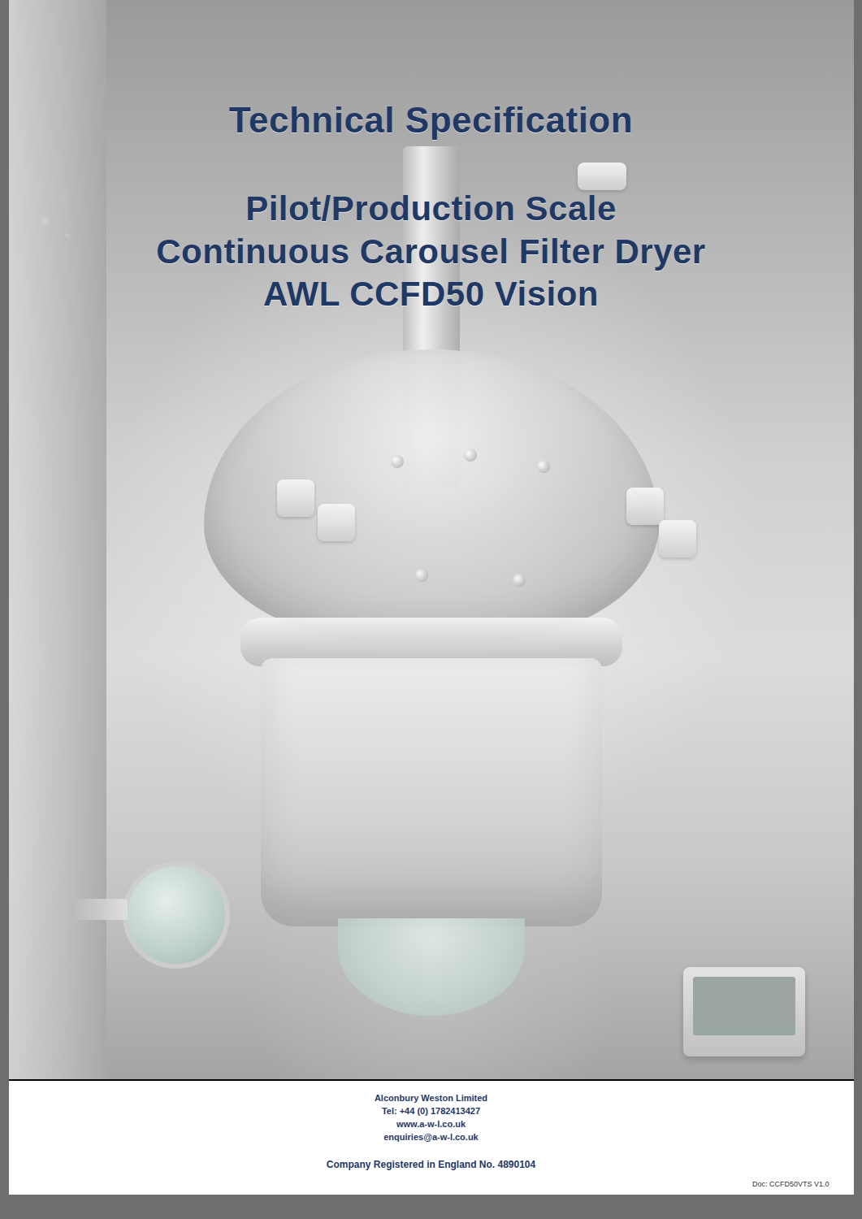Technical Specification
Pilot/Production Scale
Continuous Carousel Filter Dryer
AWL CCFD50 Vision
Alconbury Weston Limited
Tel: +44 (0) 1782413427
www.a-w-l.co.uk
enquiries@a-w-l.co.uk
Company Registered in England No. 4890104
Doc: CCFD50VTS V1.0